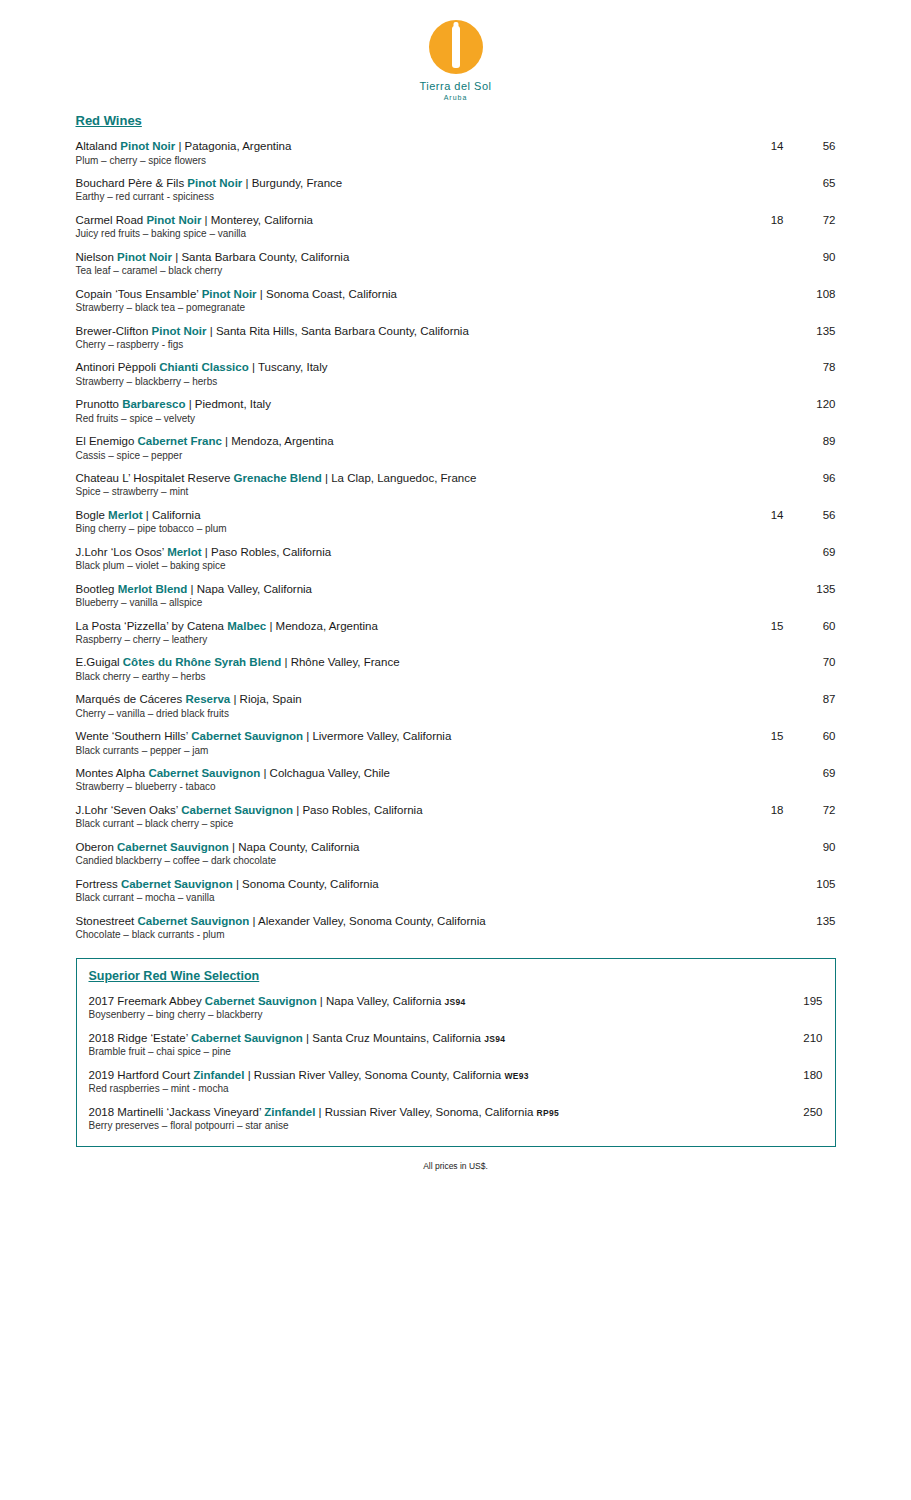Tierra del Sol
Aruba
Red Wines
| Altaland Pinot Noir / Patagonia, Argentina Plum – cherry – spice flowers | 14 | 56 |
| Bouchard Père & Fils Pinot Noir / Burgundy, France Earthy – red currant - spiciness | | 65 |
| Carmel Road Pinot Noir / Monterey, California Juicy red fruits – baking spice – vanilla | 18 | 72 |
| Nielson Pinot Noir / Santa Barbara County, California Tea leaf – caramel – black cherry | | 90 |
| Copain ‘Tous Ensamble’ Pinot Noir / Sonoma Coast, California Strawberry – black tea – pomegranate | | 108 |
| Brewer-Clifton Pinot Noir / Santa Rita Hills, Santa Barbara County, California Cherry – raspberry - figs | | 135 |
| Antinori Pèppoli Chianti Classico / Tuscany, Italy Strawberry – blackberry – herbs | | 78 |
| Prunotto Barbaresco / Piedmont, Italy Red fruits – spice – velvety | | 120 |
| El Enemigo Cabernet Franc / Mendoza, Argentina Cassis – spice – pepper | | 89 |
| Chateau L’ Hospitalet Reserve Grenache Blend / La Clap, Languedoc, France Spice – strawberry – mint | | 96 |
| Bogle Merlot / California Bing cherry – pipe tobacco – plum | 14 | 56 |
| J.Lohr ‘Los Osos’ Merlot / Paso Robles, California Black plum – violet – baking spice | | 69 |
| Bootleg Merlot Blend / Napa Valley, California Blueberry – vanilla – allspice | | 135 |
| La Posta ‘Pizzella’ by Catena Malbec / Mendoza, Argentina Raspberry – cherry – leathery | 15 | 60 |
| E.Guigal Côtes du Rhône Syrah Blend / Rhône Valley, France Black cherry – earthy – herbs | | 70 |
| Marqués de Cáceres Reserva / Rioja, Spain Cherry – vanilla – dried black fruits | | 87 |
| Wente ‘Southern Hills’ Cabernet Sauvignon / Livermore Valley, California Black currants – pepper – jam | 15 | 60 |
| Montes Alpha Cabernet Sauvignon / Colchagua Valley, Chile Strawberry – blueberry - tabaco | | 69 |
| J.Lohr ‘Seven Oaks’ Cabernet Sauvignon / Paso Robles, California Black currant – black cherry – spice | 18 | 72 |
| Oberon Cabernet Sauvignon / Napa County, California Candied blackberry – coffee – dark chocolate | | 90 |
| Fortress Cabernet Sauvignon / Sonoma County, California Black currant – mocha – vanilla | | 105 |
| Stonestreet Cabernet Sauvignon / Alexander Valley, Sonoma County, California Chocolate – black currants - plum | | 135 |
Superior Red Wine Selection
| 2017 Freemark Abbey Cabernet Sauvignon / Napa Valley, California JS94 Boysenberry – bing cherry – blackberry | 195 |
| 2018 Ridge ‘Estate’ Cabernet Sauvignon / Santa Cruz Mountains, California JS94 Bramble fruit – chai spice – pine | 210 |
| 2019 Hartford Court Zinfandel / Russian River Valley, Sonoma County, California WE93 Red raspberries – mint - mocha | 180 |
| 2018 Martinelli ‘Jackass Vineyard’ Zinfandel / Russian River Valley, Sonoma, California RP95 Berry preserves – floral potpourri – star anise | 250 |
All prices in US$.